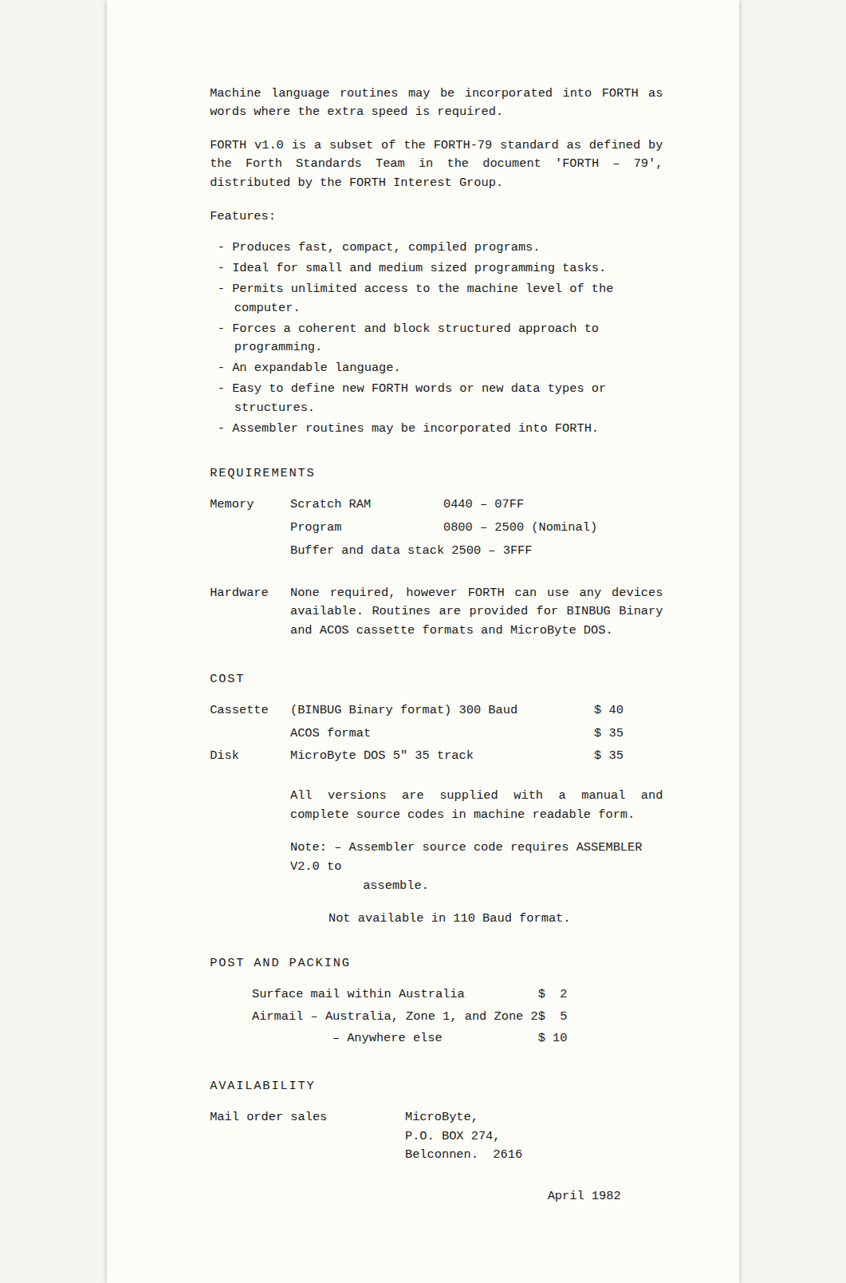Machine language routines may be incorporated into FORTH as words where the extra speed is required.
FORTH v1.0 is a subset of the FORTH‑79 standard as defined by the Forth Standards Team in the document 'FORTH – 79', distributed by the FORTH Interest Group.
Features:
Produces fast, compact, compiled programs.
Ideal for small and medium sized programming tasks.
Permits unlimited access to the machine level of the computer.
Forces a coherent and block structured approach to programming.
An expandable language.
Easy to define new FORTH words or new data types or structures.
Assembler routines may be incorporated into FORTH.
REQUIREMENTS
| Memory | Scratch RAM | 0440 – 07FF |
| | Program | 0800 – 2500 (Nominal) |
| | Buffer and data stack 2500 – 3FFF |
| Hardware | None required, however FORTH can use any devices available. Routines are provided for BINBUG Binary and ACOS cassette formats and MicroByte DOS. |
COST
| Cassette | (BINBUG Binary format) 300 Baud | $ 40 |
| | ACOS format | $ 35 |
| Disk | MicroByte DOS 5" 35 track | $ 35 |
All versions are supplied with a manual and complete source codes in machine readable form.
Note: – Assembler source code requires ASSEMBLER V2.0 to assemble.
Not available in 110 Baud format.
POST AND PACKING
| Surface mail within Australia | $ 2 |
| Airmail – Australia, Zone 1, and Zone 2 | $ 5 |
| – Anywhere else | $ 10 |
AVAILABILITY
Mail order sales
MicroByte,
P.O. BOX 274,
Belconnen. 2616
April 1982